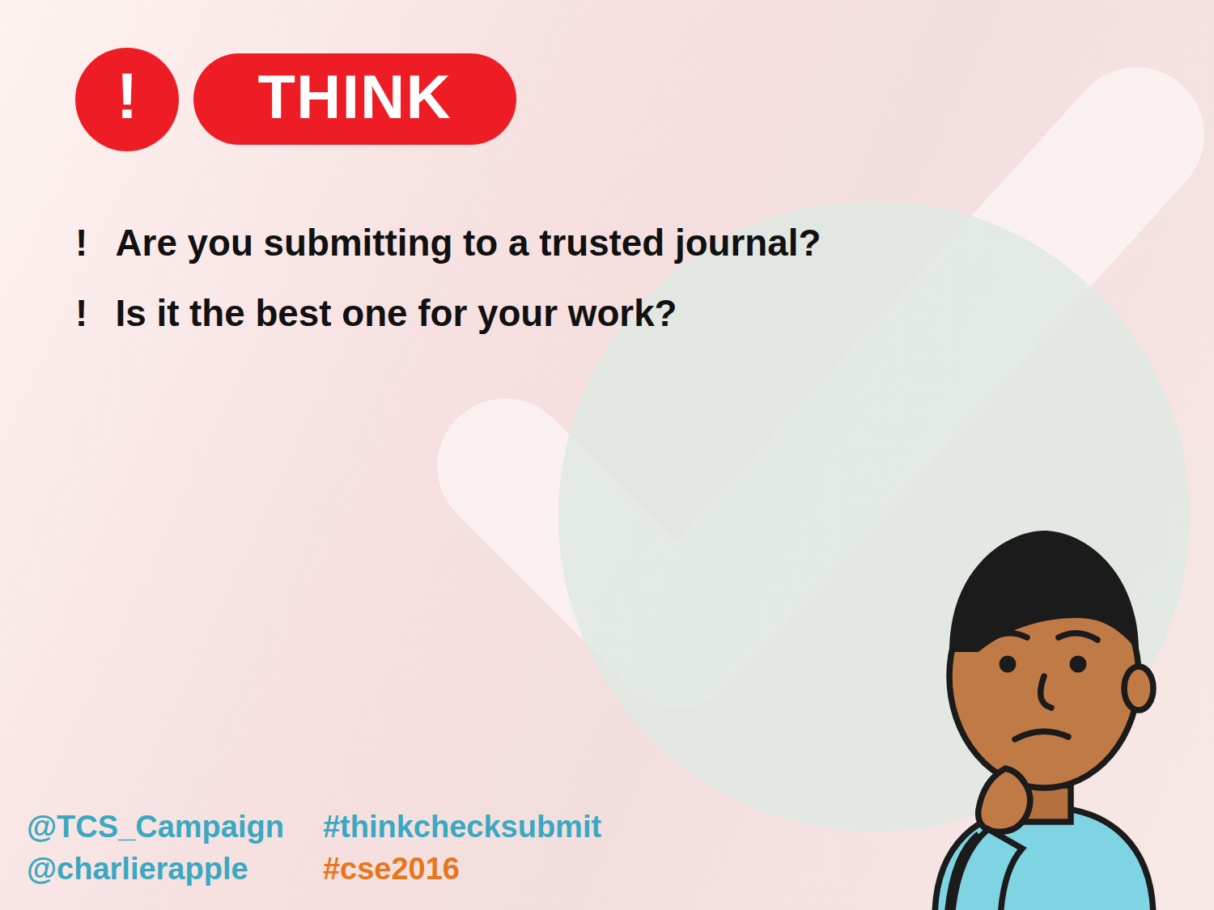!
THINK
!Are you submitting to a trusted journal?
!Is it the best one for your work?
@TCS_Campaign #thinkchecksubmit @charlierapple #cse2016